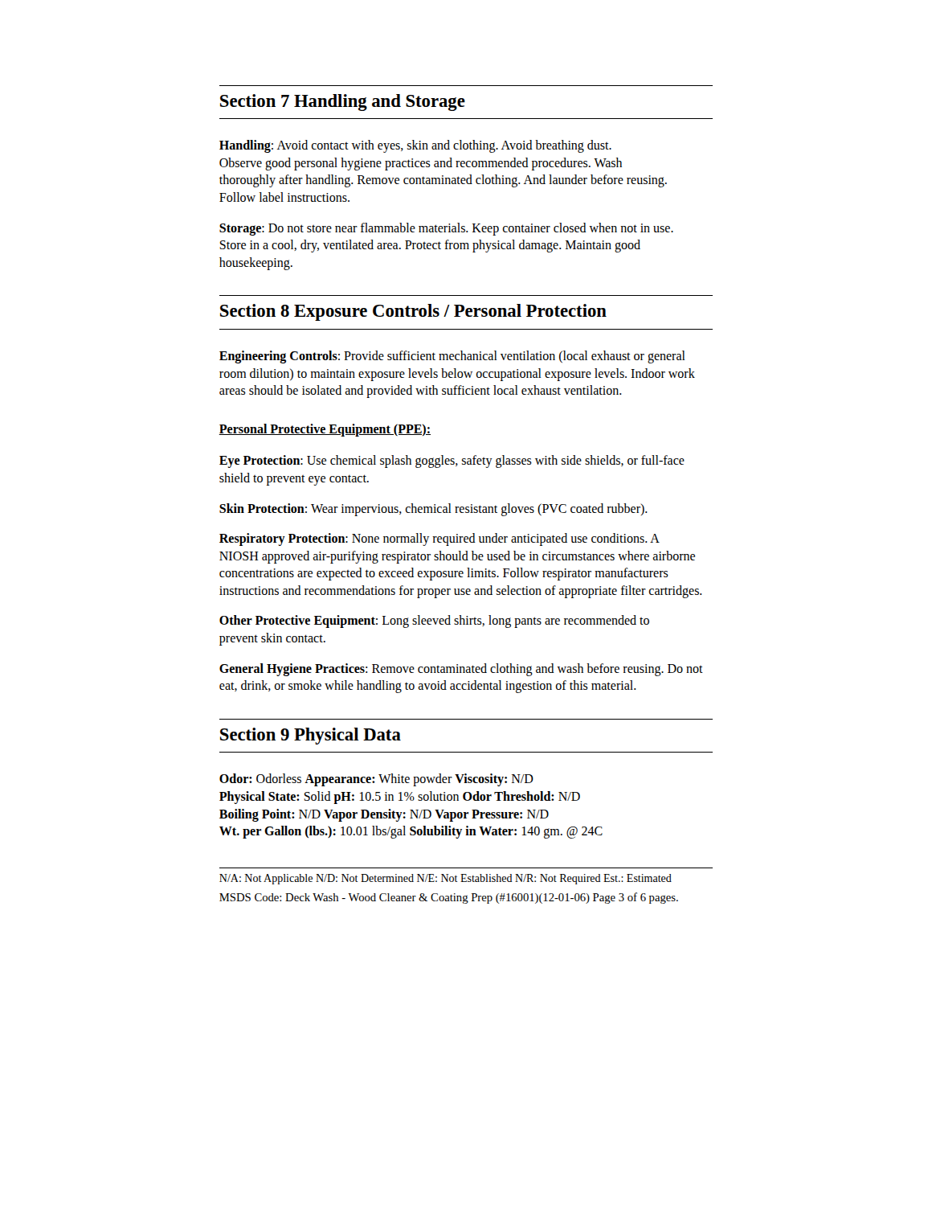Section 7 Handling and Storage
Handling: Avoid contact with eyes, skin and clothing. Avoid breathing dust.
Observe good personal hygiene practices and recommended procedures. Wash
thoroughly after handling. Remove contaminated clothing. And launder before reusing.
Follow label instructions.
Storage: Do not store near flammable materials. Keep container closed when not in use.
Store in a cool, dry, ventilated area. Protect from physical damage. Maintain good
housekeeping.
Section 8 Exposure Controls / Personal Protection
Engineering Controls: Provide sufficient mechanical ventilation (local exhaust or general room dilution) to maintain exposure levels below occupational exposure levels. Indoor work areas should be isolated and provided with sufficient local exhaust ventilation.
Personal Protective Equipment (PPE):
Eye Protection: Use chemical splash goggles, safety glasses with side shields, or full-face shield to prevent eye contact.
Skin Protection: Wear impervious, chemical resistant gloves (PVC coated rubber).
Respiratory Protection: None normally required under anticipated use conditions. A
NIOSH approved air-purifying respirator should be used be in circumstances where airborne concentrations are expected to exceed exposure limits. Follow respirator manufacturers instructions and recommendations for proper use and selection of appropriate filter cartridges.
Other Protective Equipment: Long sleeved shirts, long pants are recommended to
prevent skin contact.
General Hygiene Practices: Remove contaminated clothing and wash before reusing. Do not eat, drink, or smoke while handling to avoid accidental ingestion of this material.
Section 9 Physical Data
Odor: Odorless Appearance: White powder Viscosity: N/D
Physical State: Solid pH: 10.5 in 1% solution Odor Threshold: N/D
Boiling Point: N/D Vapor Density: N/D Vapor Pressure: N/D
Wt. per Gallon (lbs.): 10.01 lbs/gal Solubility in Water: 140 gm. @ 24C
N/A: Not Applicable N/D: Not Determined N/E: Not Established N/R: Not Required Est.: Estimated
MSDS Code: Deck Wash - Wood Cleaner & Coating Prep (#16001)(12-01-06) Page 3 of 6 pages.